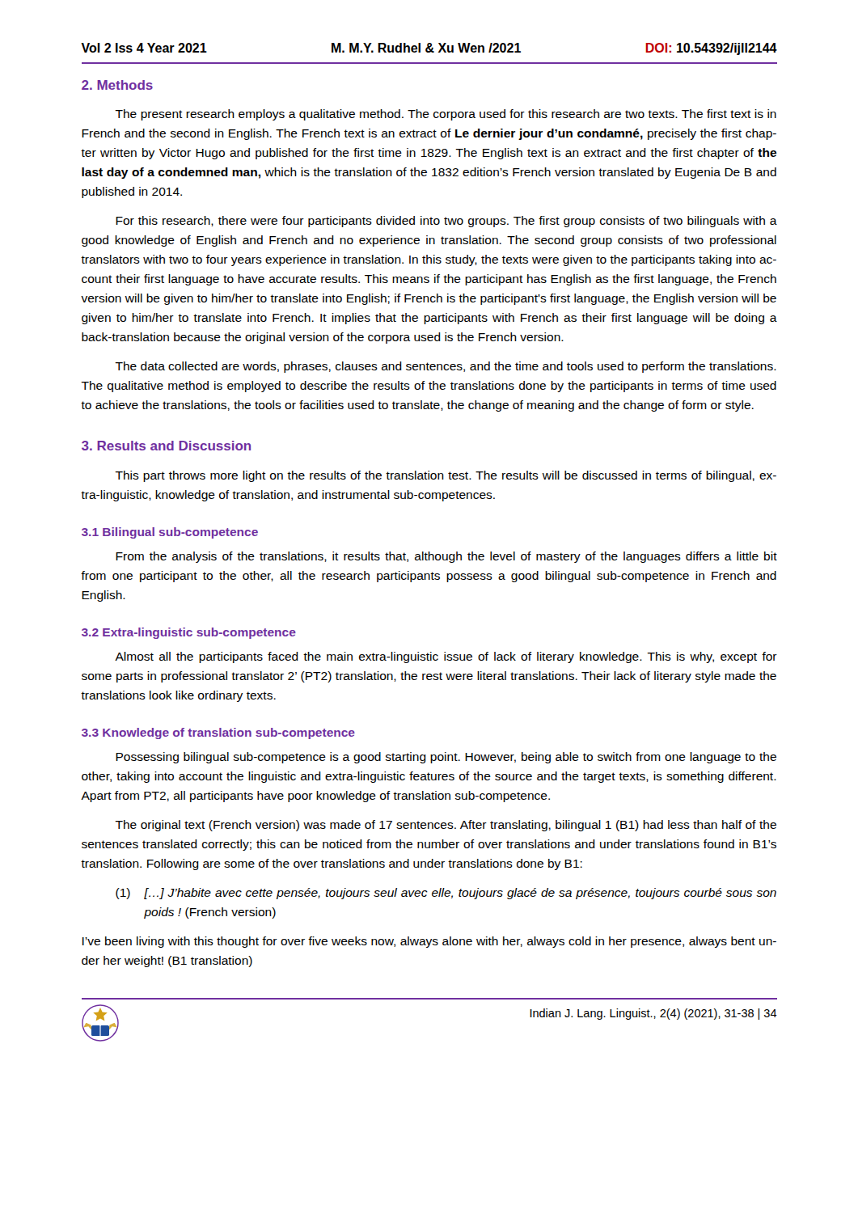Vol 2 Iss 4 Year 2021 M. M.Y. Rudhel & Xu Wen /2021 DOI: 10.54392/ijll2144
2. Methods
The present research employs a qualitative method. The corpora used for this research are two texts. The first text is in French and the second in English. The French text is an extract of Le dernier jour d’un condamné, precisely the first chapter written by Victor Hugo and published for the first time in 1829. The English text is an extract and the first chapter of the last day of a condemned man, which is the translation of the 1832 edition’s French version translated by Eugenia De B and published in 2014.
For this research, there were four participants divided into two groups. The first group consists of two bilinguals with a good knowledge of English and French and no experience in translation. The second group consists of two professional translators with two to four years experience in translation. In this study, the texts were given to the participants taking into account their first language to have accurate results. This means if the participant has English as the first language, the French version will be given to him/her to translate into English; if French is the participant's first language, the English version will be given to him/her to translate into French. It implies that the participants with French as their first language will be doing a back-translation because the original version of the corpora used is the French version.
The data collected are words, phrases, clauses and sentences, and the time and tools used to perform the translations. The qualitative method is employed to describe the results of the translations done by the participants in terms of time used to achieve the translations, the tools or facilities used to translate, the change of meaning and the change of form or style.
3. Results and Discussion
This part throws more light on the results of the translation test. The results will be discussed in terms of bilingual, extra-linguistic, knowledge of translation, and instrumental sub-competences.
3.1 Bilingual sub-competence
From the analysis of the translations, it results that, although the level of mastery of the languages differs a little bit from one participant to the other, all the research participants possess a good bilingual sub-competence in French and English.
3.2 Extra-linguistic sub-competence
Almost all the participants faced the main extra-linguistic issue of lack of literary knowledge. This is why, except for some parts in professional translator 2’ (PT2) translation, the rest were literal translations. Their lack of literary style made the translations look like ordinary texts.
3.3 Knowledge of translation sub-competence
Possessing bilingual sub-competence is a good starting point. However, being able to switch from one language to the other, taking into account the linguistic and extra-linguistic features of the source and the target texts, is something different. Apart from PT2, all participants have poor knowledge of translation sub-competence.
The original text (French version) was made of 17 sentences. After translating, bilingual 1 (B1) had less than half of the sentences translated correctly; this can be noticed from the number of over translations and under translations found in B1’s translation. Following are some of the over translations and under translations done by B1:
[…] J’habite avec cette pensée, toujours seul avec elle, toujours glacé de sa présence, toujours courbé sous son poids ! (French version)
I’ve been living with this thought for over five weeks now, always alone with her, always cold in her presence, always bent under her weight! (B1 translation)
Indian J. Lang. Linguist., 2(4) (2021), 31-38 | 34